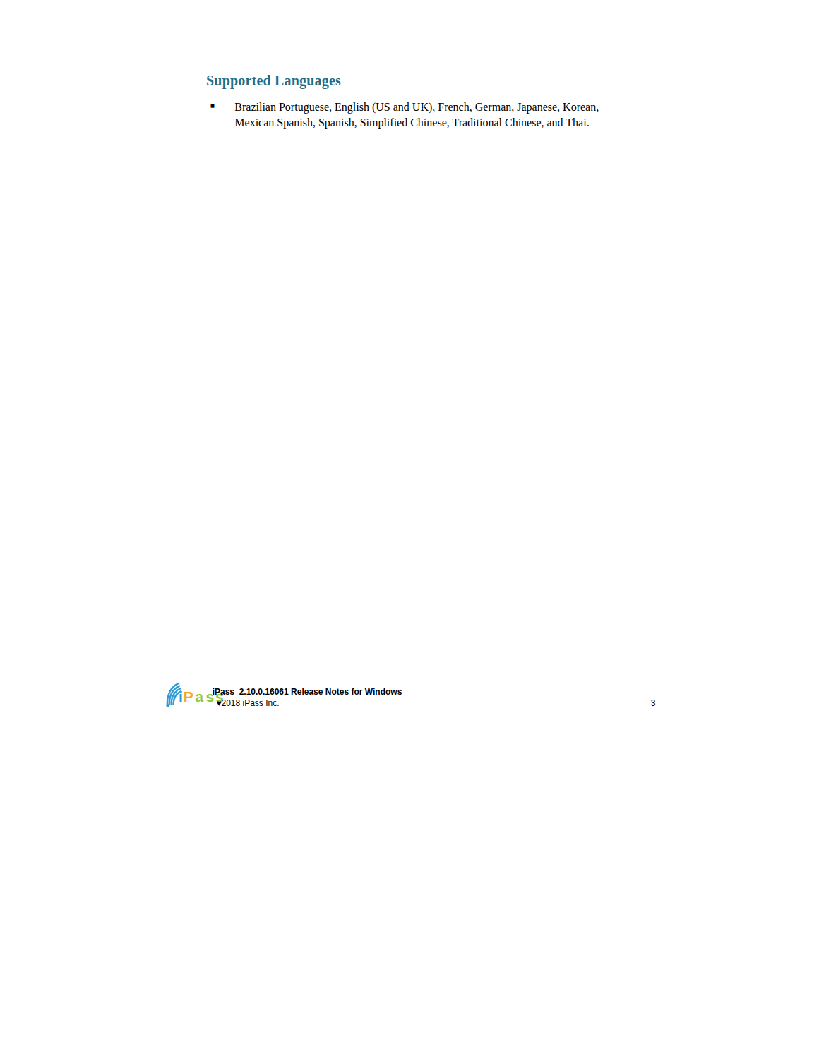Supported Languages
Brazilian Portuguese, English (US and UK), French, German, Japanese, Korean, Mexican Spanish, Spanish, Simplified Chinese, Traditional Chinese, and Thai.
i P a s s
iPass 2.10.0.16061 Release Notes for Windows
♥2018 iPass Inc.
3